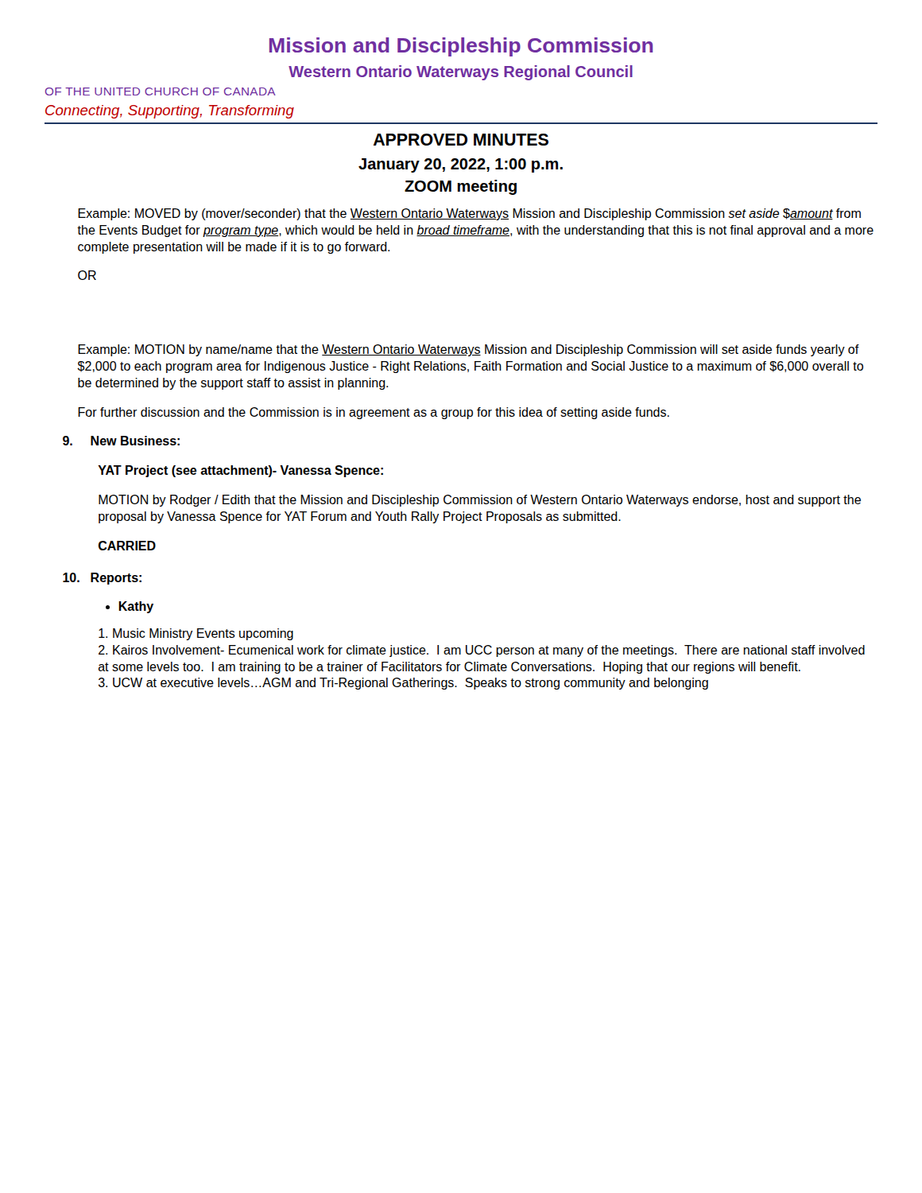Mission and Discipleship Commission
Western Ontario Waterways Regional Council
OF THE UNITED CHURCH OF CANADA
Connecting, Supporting, Transforming
APPROVED MINUTES
January 20, 2022, 1:00 p.m.
ZOOM meeting
Example: MOVED by (mover/seconder) that the Western Ontario Waterways Mission and Discipleship Commission set aside $amount from the Events Budget for program type, which would be held in broad timeframe, with the understanding that this is not final approval and a more complete presentation will be made if it is to go forward.
OR
Example: MOTION by name/name that the Western Ontario Waterways Mission and Discipleship Commission will set aside funds yearly of $2,000 to each program area for Indigenous Justice - Right Relations, Faith Formation and Social Justice to a maximum of $6,000 overall to be determined by the support staff to assist in planning.
For further discussion and the Commission is in agreement as a group for this idea of setting aside funds.
New Business:
YAT Project (see attachment)- Vanessa Spence:
MOTION by Rodger / Edith that the Mission and Discipleship Commission of Western Ontario Waterways endorse, host and support the proposal by Vanessa Spence for YAT Forum and Youth Rally Project Proposals as submitted.
CARRIED
Reports:
Kathy
1. Music Ministry Events upcoming
2. Kairos Involvement- Ecumenical work for climate justice. I am UCC person at many of the meetings. There are national staff involved at some levels too. I am training to be a trainer of Facilitators for Climate Conversations. Hoping that our regions will benefit.
3. UCW at executive levels…AGM and Tri-Regional Gatherings. Speaks to strong community and belonging